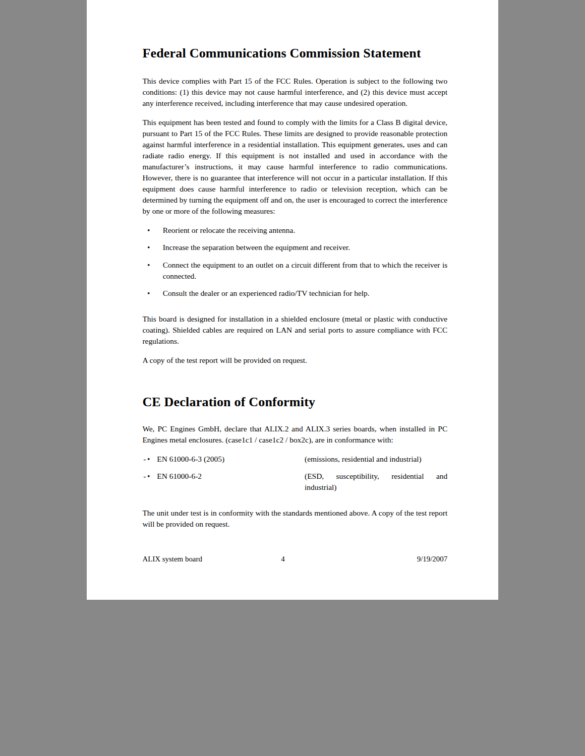Federal Communications Commission Statement
This device complies with Part 15 of the FCC Rules. Operation is subject to the following two conditions: (1) this device may not cause harmful interference, and (2) this device must accept any interference received, including interference that may cause undesired operation.
This equipment has been tested and found to comply with the limits for a Class B digital device, pursuant to Part 15 of the FCC Rules. These limits are designed to provide reasonable protection against harmful interference in a residential installation. This equipment generates, uses and can radiate radio energy. If this equipment is not installed and used in accordance with the manufacturer’s instructions, it may cause harmful interference to radio communications. However, there is no guarantee that interference will not occur in a particular installation. If this equipment does cause harmful interference to radio or television reception, which can be determined by turning the equipment off and on, the user is encouraged to correct the interference by one or more of the following measures:
Reorient or relocate the receiving antenna.
Increase the separation between the equipment and receiver.
Connect the equipment to an outlet on a circuit different from that to which the receiver is connected.
Consult the dealer or an experienced radio/TV technician for help.
This board is designed for installation in a shielded enclosure (metal or plastic with conductive coating). Shielded cables are required on LAN and serial ports to assure compliance with FCC regulations.
A copy of the test report will be provided on request.
CE Declaration of Conformity
We, PC Engines GmbH, declare that ALIX.2 and ALIX.3 series boards, when installed in PC Engines metal enclosures. (case1c1 / case1c2 / box2c), are in conformance with:
-EN 61000-6-3 (2005)(emissions, residential and industrial)
-EN 61000-6-2(ESD, susceptibility, residential and industrial)
The unit under test is in conformity with the standards mentioned above. A copy of the test report will be provided on request.
ALIX system board
4
9/19/2007